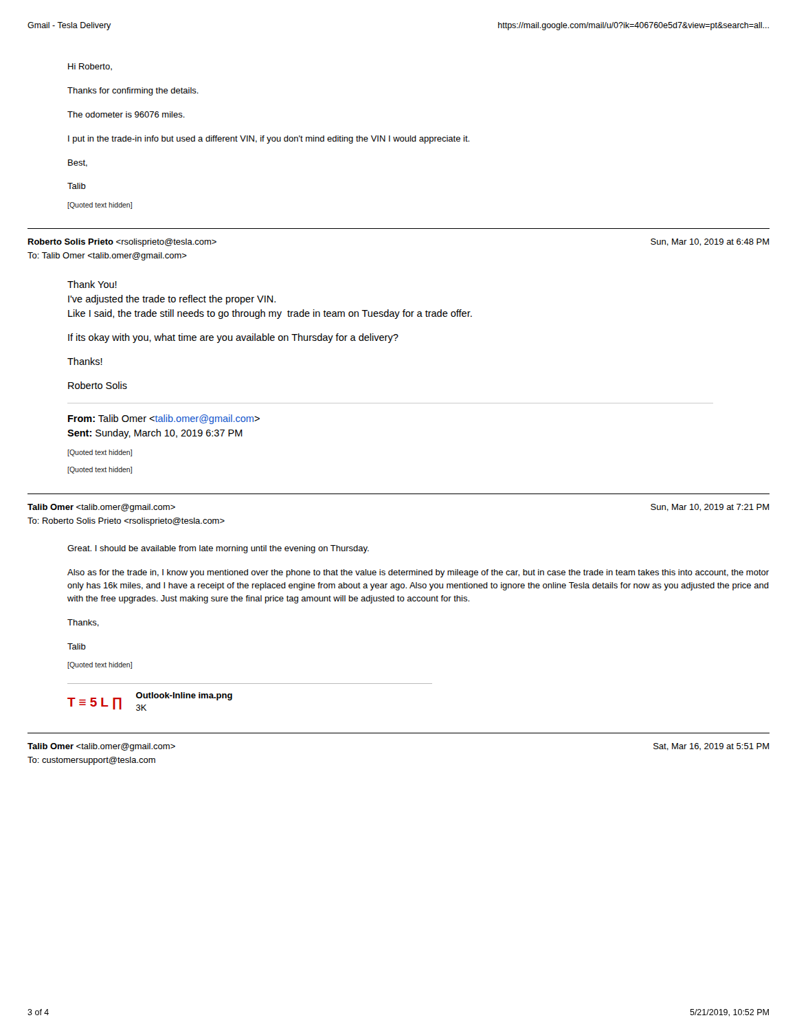Gmail - Tesla Delivery
https://mail.google.com/mail/u/0?ik=406760e5d7&view=pt&search=all...
Hi Roberto,
Thanks for confirming the details.
The odometer is 96076 miles.
I put in the trade-in info but used a different VIN, if you don't mind editing the VIN I would appreciate it.
Best,
Talib
[Quoted text hidden]
Roberto Solis Prieto <rsolisprieto@tesla.com>
Sun, Mar 10, 2019 at 6:48 PM
To: Talib Omer <talib.omer@gmail.com>
Thank You!
I've adjusted the trade to reflect the proper VIN.
Like I said, the trade still needs to go through my trade in team on Tuesday for a trade offer.
If its okay with you, what time are you available on Thursday for a delivery?
Thanks!
Roberto Solis
From: Talib Omer <talib.omer@gmail.com>
Sent: Sunday, March 10, 2019 6:37 PM
[Quoted text hidden]
[Quoted text hidden]
Talib Omer <talib.omer@gmail.com>
Sun, Mar 10, 2019 at 7:21 PM
To: Roberto Solis Prieto <rsolisprieto@tesla.com>
Great. I should be available from late morning until the evening on Thursday.
Also as for the trade in, I know you mentioned over the phone to that the value is determined by mileage of the car, but in case the trade in team takes this into account, the motor only has 16k miles, and I have a receipt of the replaced engine from about a year ago. Also you mentioned to ignore the online Tesla details for now as you adjusted the price and with the free upgrades. Just making sure the final price tag amount will be adjusted to account for this.
Thanks,
Talib
[Quoted text hidden]
T≡5L∏
Outlook-Inline ima.png
3K
Talib Omer <talib.omer@gmail.com>
Sat, Mar 16, 2019 at 5:51 PM
To: customersupport@tesla.com
3 of 4
5/21/2019, 10:52 PM